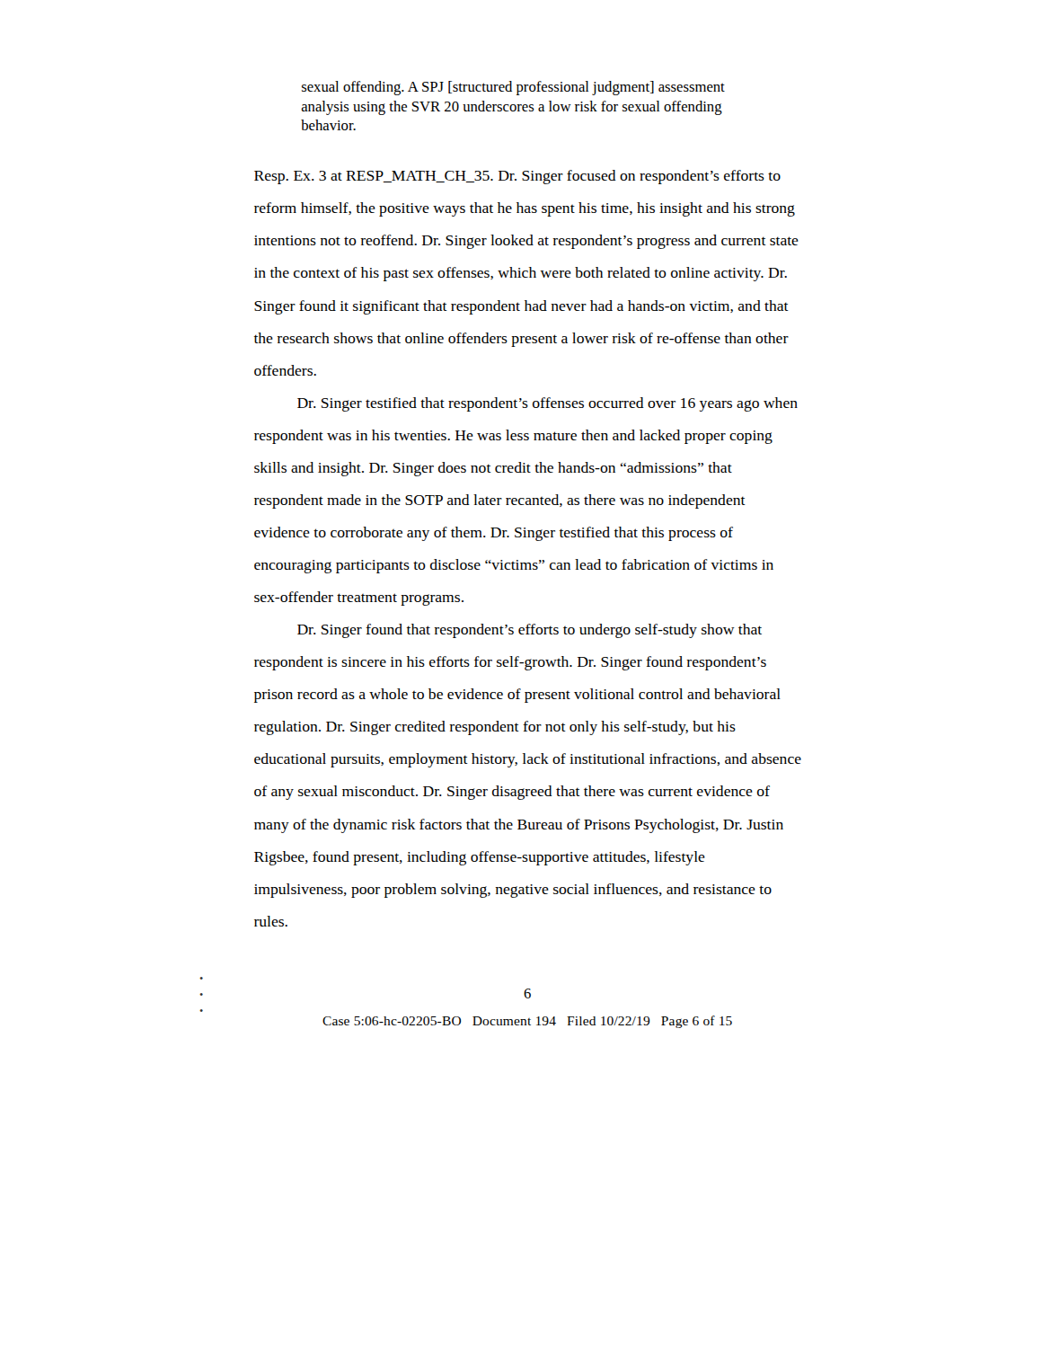sexual offending. A SPJ [structured professional judgment] assessment analysis using the SVR 20 underscores a low risk for sexual offending behavior.
Resp. Ex. 3 at RESP_MATH_CH_35. Dr. Singer focused on respondent’s efforts to reform himself, the positive ways that he has spent his time, his insight and his strong intentions not to reoffend. Dr. Singer looked at respondent’s progress and current state in the context of his past sex offenses, which were both related to online activity. Dr. Singer found it significant that respondent had never had a hands-on victim, and that the research shows that online offenders present a lower risk of re-offense than other offenders.
Dr. Singer testified that respondent’s offenses occurred over 16 years ago when respondent was in his twenties. He was less mature then and lacked proper coping skills and insight. Dr. Singer does not credit the hands-on “admissions” that respondent made in the SOTP and later recanted, as there was no independent evidence to corroborate any of them. Dr. Singer testified that this process of encouraging participants to disclose “victims” can lead to fabrication of victims in sex-offender treatment programs.
Dr. Singer found that respondent’s efforts to undergo self-study show that respondent is sincere in his efforts for self-growth. Dr. Singer found respondent’s prison record as a whole to be evidence of present volitional control and behavioral regulation. Dr. Singer credited respondent for not only his self-study, but his educational pursuits, employment history, lack of institutional infractions, and absence of any sexual misconduct. Dr. Singer disagreed that there was current evidence of many of the dynamic risk factors that the Bureau of Prisons Psychologist, Dr. Justin Rigsbee, found present, including offense-supportive attitudes, lifestyle impulsiveness, poor problem solving, negative social influences, and resistance to rules.
6
Case 5:06-hc-02205-BO Document 194 Filed 10/22/19 Page 6 of 15
• • •